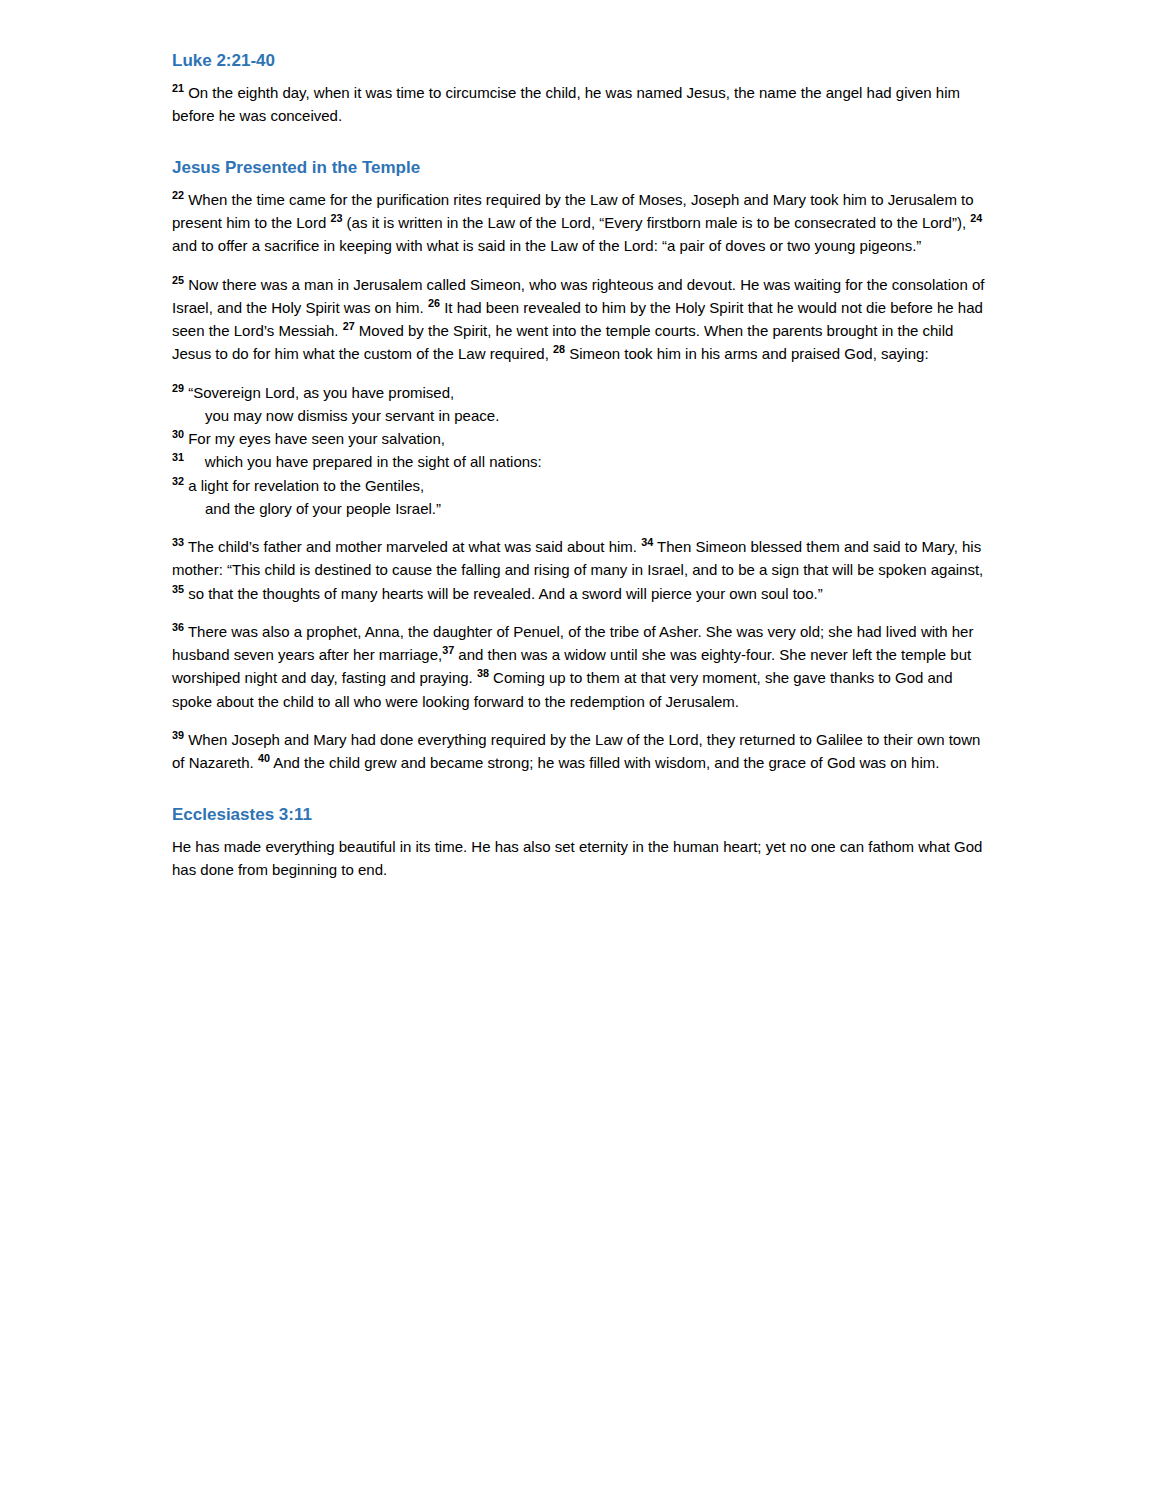Luke 2:21-40
21 On the eighth day, when it was time to circumcise the child, he was named Jesus, the name the angel had given him before he was conceived.
Jesus Presented in the Temple
22 When the time came for the purification rites required by the Law of Moses, Joseph and Mary took him to Jerusalem to present him to the Lord 23 (as it is written in the Law of the Lord, “Every firstborn male is to be consecrated to the Lord”), 24 and to offer a sacrifice in keeping with what is said in the Law of the Lord: “a pair of doves or two young pigeons.”
25 Now there was a man in Jerusalem called Simeon, who was righteous and devout. He was waiting for the consolation of Israel, and the Holy Spirit was on him. 26 It had been revealed to him by the Holy Spirit that he would not die before he had seen the Lord’s Messiah. 27 Moved by the Spirit, he went into the temple courts. When the parents brought in the child Jesus to do for him what the custom of the Law required, 28 Simeon took him in his arms and praised God, saying:
29 “Sovereign Lord, as you have promised, you may now dismiss your servant in peace. 30 For my eyes have seen your salvation, 31 which you have prepared in the sight of all nations: 32 a light for revelation to the Gentiles, and the glory of your people Israel.”
33 The child’s father and mother marveled at what was said about him. 34 Then Simeon blessed them and said to Mary, his mother: “This child is destined to cause the falling and rising of many in Israel, and to be a sign that will be spoken against, 35 so that the thoughts of many hearts will be revealed. And a sword will pierce your own soul too.”
36 There was also a prophet, Anna, the daughter of Penuel, of the tribe of Asher. She was very old; she had lived with her husband seven years after her marriage,37 and then was a widow until she was eighty-four. She never left the temple but worshiped night and day, fasting and praying. 38 Coming up to them at that very moment, she gave thanks to God and spoke about the child to all who were looking forward to the redemption of Jerusalem.
39 When Joseph and Mary had done everything required by the Law of the Lord, they returned to Galilee to their own town of Nazareth. 40 And the child grew and became strong; he was filled with wisdom, and the grace of God was on him.
Ecclesiastes 3:11
He has made everything beautiful in its time. He has also set eternity in the human heart; yet no one can fathom what God has done from beginning to end.